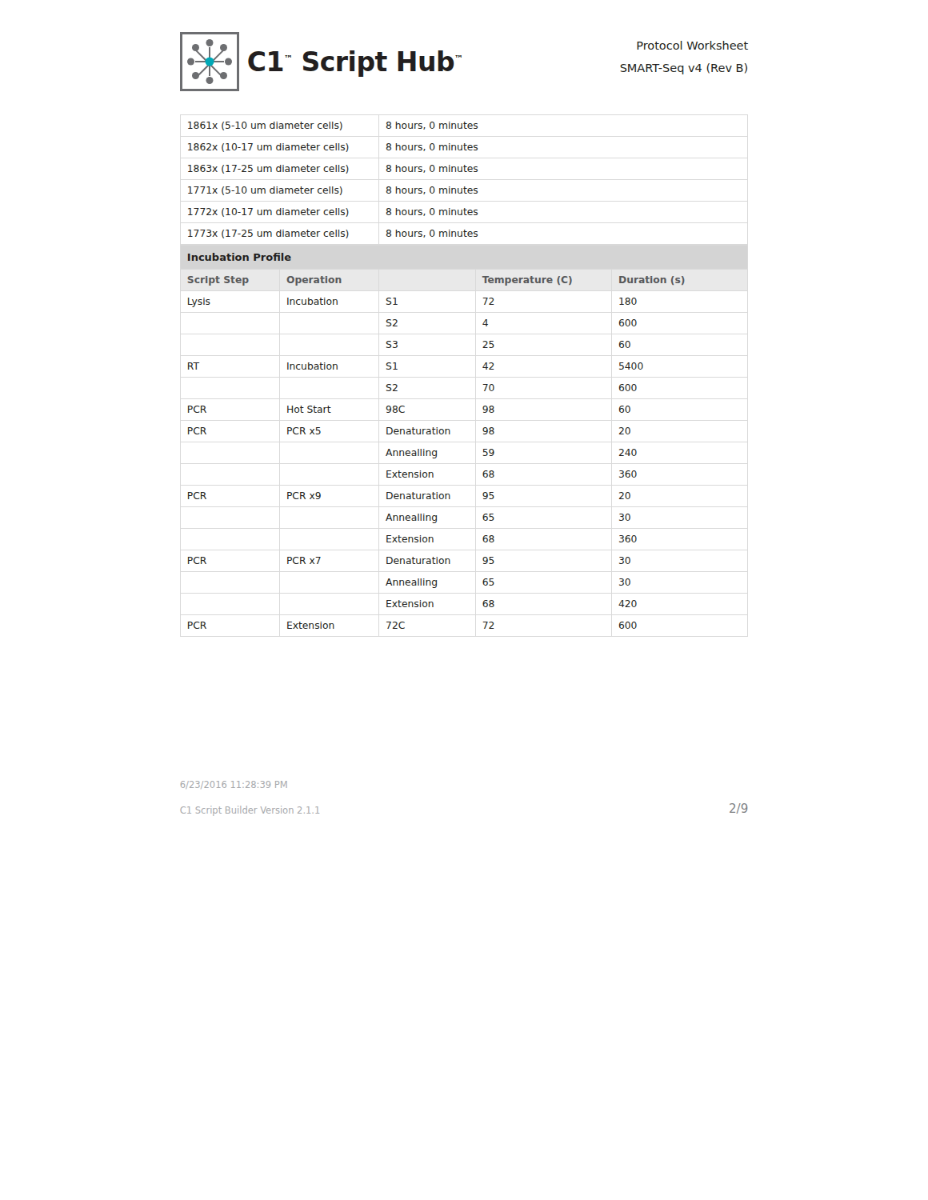C1™ Script Hub™
Protocol Worksheet
SMART-Seq v4 (Rev B)
| 1861x (5-10 um diameter cells) | 8 hours, 0 minutes |
| 1862x (10-17 um diameter cells) | 8 hours, 0 minutes |
| 1863x (17-25 um diameter cells) | 8 hours, 0 minutes |
| 1771x (5-10 um diameter cells) | 8 hours, 0 minutes |
| 1772x (10-17 um diameter cells) | 8 hours, 0 minutes |
| 1773x (17-25 um diameter cells) | 8 hours, 0 minutes |
| Incubation Profile |
| Script Step | Operation | | Temperature (C) | Duration (s) |
| Lysis | Incubation | S1 | 72 | 180 |
| | | S2 | 4 | 600 |
| | | S3 | 25 | 60 |
| RT | Incubation | S1 | 42 | 5400 |
| | | S2 | 70 | 600 |
| PCR | Hot Start | 98C | 98 | 60 |
| PCR | PCR x5 | Denaturation | 98 | 20 |
| | | Annealling | 59 | 240 |
| | | Extension | 68 | 360 |
| PCR | PCR x9 | Denaturation | 95 | 20 |
| | | Annealling | 65 | 30 |
| | | Extension | 68 | 360 |
| PCR | PCR x7 | Denaturation | 95 | 30 |
| | | Annealling | 65 | 30 |
| | | Extension | 68 | 420 |
| PCR | Extension | 72C | 72 | 600 |
6/23/2016 11:28:39 PM
C1 Script Builder Version 2.1.1
2/9